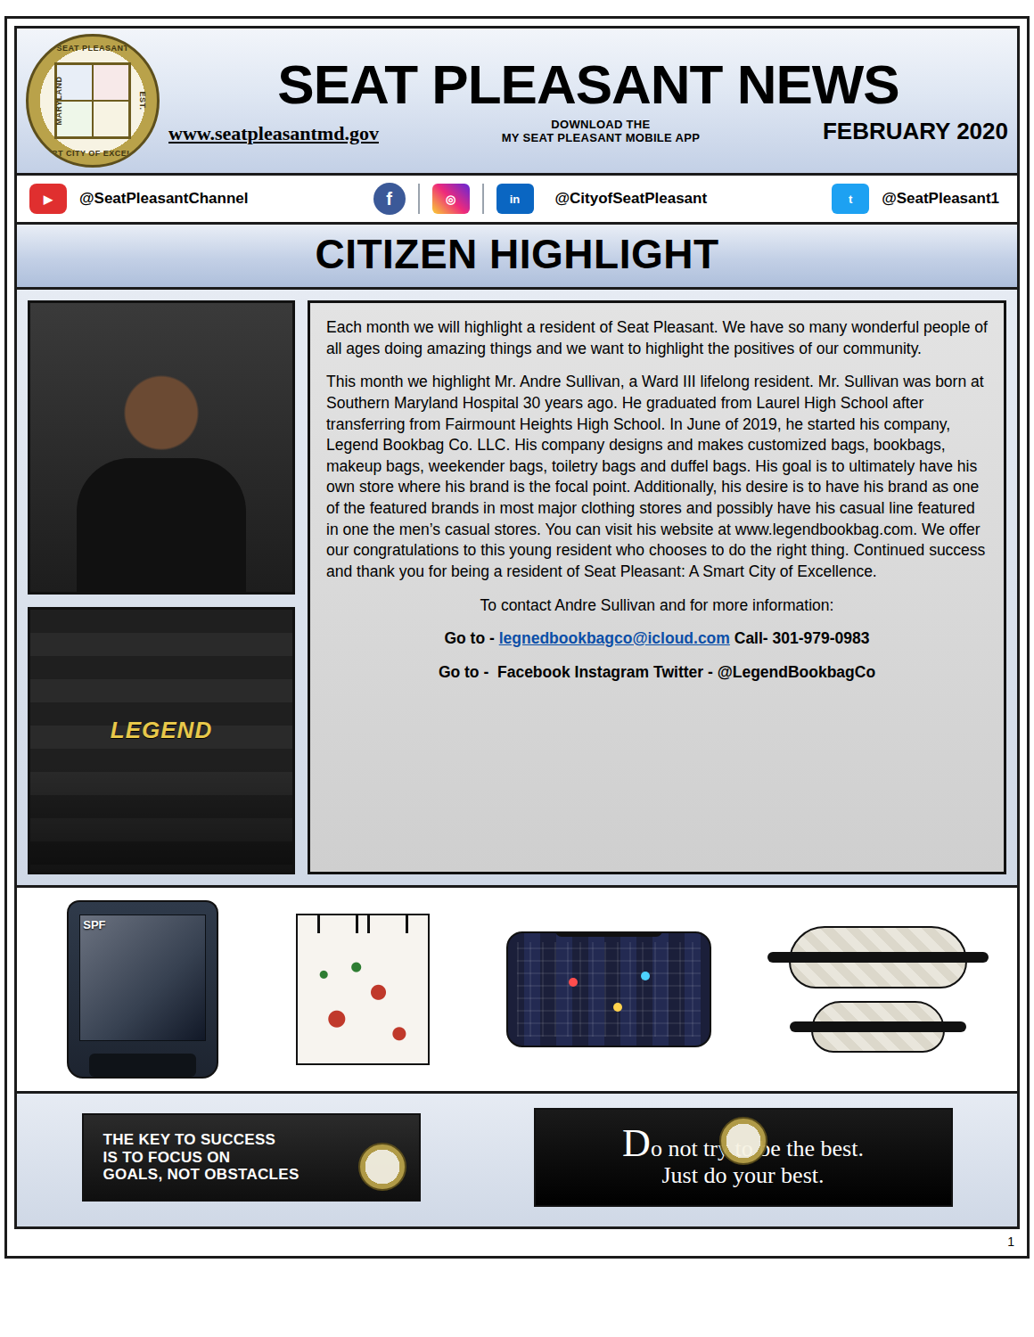SEAT PLEASANT A SMART CITY OF EXCELLENCE MARYLAND EST.
SEAT PLEASANT NEWS
www.seatpleasantmd.gov
DOWNLOAD THE
MY SEAT PLEASANT MOBILE APP
FEBRUARY 2020
▶
@SeatPleasantChannel
f
◎
in
@CityofSeatPleasant
t
@SeatPleasant1
CITIZEN HIGHLIGHT
Each month we will highlight a resident of Seat Pleasant. We have so many wonderful people of all ages doing amazing things and we want to highlight the positives of our community.
This month we highlight Mr. Andre Sullivan, a Ward III lifelong resident. Mr. Sullivan was born at Southern Maryland Hospital 30 years ago. He graduated from Laurel High School after transferring from Fairmount Heights High School. In June of 2019, he started his company, Legend Bookbag Co. LLC. His company designs and makes customized bags, bookbags, makeup bags, weekender bags, toiletry bags and duffel bags. His goal is to ultimately have his own store where his brand is the focal point. Additionally, his desire is to have his brand as one of the featured brands in most major clothing stores and possibly have his casual line featured in one the men’s casual stores. You can visit his website at www.legendbookbag.com. We offer our congratulations to this young resident who chooses to do the right thing. Continued success and thank you for being a resident of Seat Pleasant: A Smart City of Excellence.
To contact Andre Sullivan and for more information:
Go to - legnedbookbagco@icloud.com Call- 301-979-0983
Go to - Facebook Instagram Twitter - @LegendBookbagCo
SPF
THE KEY TO SUCCESS
IS TO FOCUS ON
GOALS, NOT OBSTACLES
Do not try to be the best.
Just do your best.
1